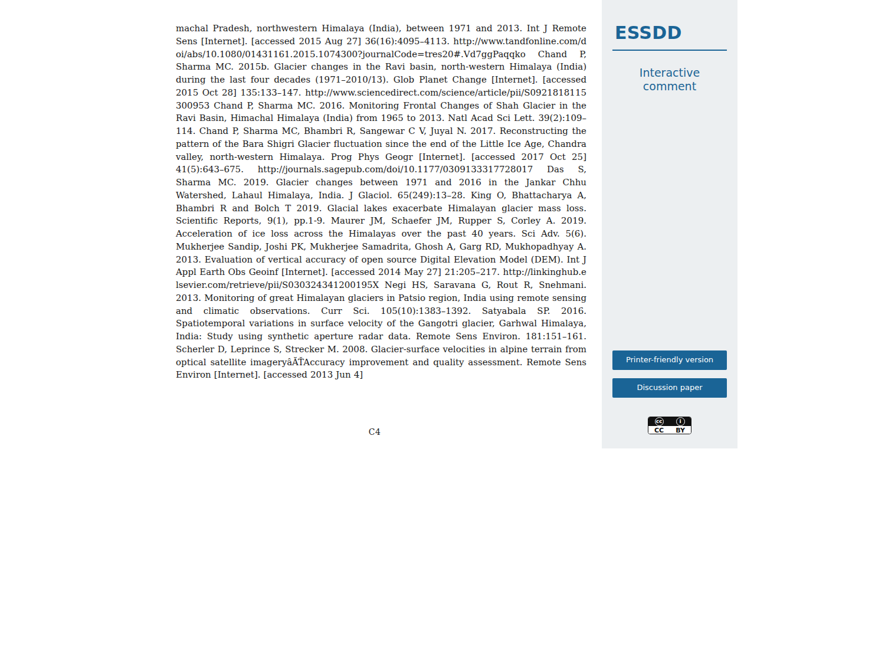machal Pradesh, northwestern Himalaya (India), between 1971 and 2013. Int J Remote Sens [Internet]. [accessed 2015 Aug 27] 36(16):4095–4113. http://www.tandfonline.com/doi/abs/10.1080/01431161.2015.1074300?journalCode=tres20#.Vd7ggPaqqko Chand P, Sharma MC. 2015b. Glacier changes in the Ravi basin, north-western Himalaya (India) during the last four decades (1971–2010/13). Glob Planet Change [Internet]. [accessed 2015 Oct 28] 135:133–147. http://www.sciencedirect.com/science/article/pii/S0921818115300953 Chand P, Sharma MC. 2016. Monitoring Frontal Changes of Shah Glacier in the Ravi Basin, Himachal Himalaya (India) from 1965 to 2013. Natl Acad Sci Lett. 39(2):109–114. Chand P, Sharma MC, Bhambri R, Sangewar C V, Juyal N. 2017. Reconstructing the pattern of the Bara Shigri Glacier fluctuation since the end of the Little Ice Age, Chandra valley, north-western Himalaya. Prog Phys Geogr [Internet]. [accessed 2017 Oct 25] 41(5):643–675. http://journals.sagepub.com/doi/10.1177/0309133317728017 Das S, Sharma MC. 2019. Glacier changes between 1971 and 2016 in the Jankar Chhu Watershed, Lahaul Himalaya, India. J Glaciol. 65(249):13–28. King O, Bhattacharya A, Bhambri R and Bolch T 2019. Glacial lakes exacerbate Himalayan glacier mass loss. Scientific Reports, 9(1), pp.1-9. Maurer JM, Schaefer JM, Rupper S, Corley A. 2019. Acceleration of ice loss across the Himalayas over the past 40 years. Sci Adv. 5(6). Mukherjee Sandip, Joshi PK, Mukherjee Samadrita, Ghosh A, Garg RD, Mukhopadhyay A. 2013. Evaluation of vertical accuracy of open source Digital Elevation Model (DEM). Int J Appl Earth Obs Geoinf [Internet]. [accessed 2014 May 27] 21:205–217. http://linkinghub.elsevier.com/retrieve/pii/S030324341200195X Negi HS, Saravana G, Rout R, Snehmani. 2013. Monitoring of great Himalayan glaciers in Patsio region, India using remote sensing and climatic observations. Curr Sci. 105(10):1383–1392. Satyabala SP. 2016. Spatiotemporal variations in surface velocity of the Gangotri glacier, Garhwal Himalaya, India: Study using synthetic aperture radar data. Remote Sens Environ. 181:151–161. Scherler D, Leprince S, Strecker M. 2008. Glacier-surface velocities in alpine terrain from optical satellite imageryâĂŤAccuracy improvement and quality assessment. Remote Sens Environ [Internet]. [accessed 2013 Jun 4]
C4
ESSDD
Interactive
comment
Printer-friendly version Discussion paper
cc i
CC BY